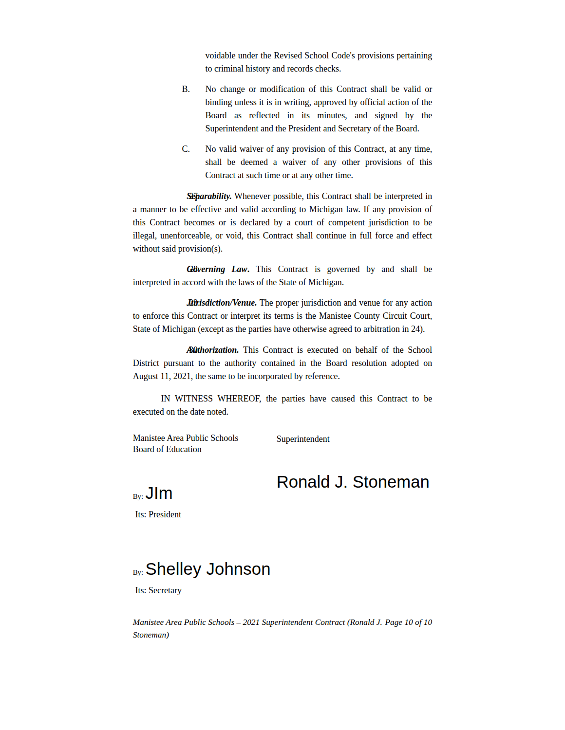voidable under the Revised School Code's provisions pertaining to criminal history and records checks.
B. No change or modification of this Contract shall be valid or binding unless it is in writing, approved by official action of the Board as reflected in its minutes, and signed by the Superintendent and the President and Secretary of the Board.
C. No valid waiver of any provision of this Contract, at any time, shall be deemed a waiver of any other provisions of this Contract at such time or at any other time.
27. Separability. Whenever possible, this Contract shall be interpreted in a manner to be effective and valid according to Michigan law. If any provision of this Contract becomes or is declared by a court of competent jurisdiction to be illegal, unenforceable, or void, this Contract shall continue in full force and effect without said provision(s).
28. Governing Law. This Contract is governed by and shall be interpreted in accord with the laws of the State of Michigan.
29. Jurisdiction/Venue. The proper jurisdiction and venue for any action to enforce this Contract or interpret its terms is the Manistee County Circuit Court, State of Michigan (except as the parties have otherwise agreed to arbitration in 24).
30. Authorization. This Contract is executed on behalf of the School District pursuant to the authority contained in the Board resolution adopted on August 11, 2021, the same to be incorporated by reference.
IN WITNESS WHEREOF, the parties have caused this Contract to be executed on the date noted.
| Manistee Area Public Schools Board of Education By: JIm Its: President By: Shelley Johnson Its: Secretary | Superintendent Ronald J. Stoneman |
Manistee Area Public Schools – 2021 Superintendent Contract (Ronald J. Stoneman) Page 10 of 10